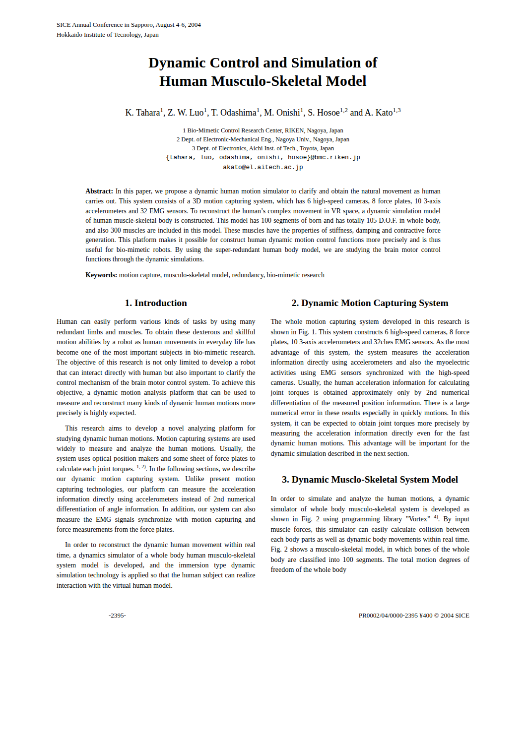SICE Annual Conference in Sapporo, August 4-6, 2004
Hokkaido Institute of Tecnology, Japan
Dynamic Control and Simulation of
Human Musculo-Skeletal Model
K. Tahara1, Z. W. Luo1, T. Odashima1, M. Onishi1, S. Hosoe1,2 and A. Kato1,3
1 Bio-Mimetic Control Research Center, RIKEN, Nagoya, Japan
2 Dept. of Electronic-Mechanical Eng., Nagoya Univ., Nagoya, Japan
3 Dept. of Electronics, Aichi Inst. of Tech., Toyota, Japan
{tahara, luo, odashima, onishi, hosoe}@bmc.riken.jp
akato@el.aitech.ac.jp
Abstract: In this paper, we propose a dynamic human motion simulator to clarify and obtain the natural movement as human carries out. This system consists of a 3D motion capturing system, which has 6 high-speed cameras, 8 force plates, 10 3-axis accelerometers and 32 EMG sensors. To reconstruct the human’s complex movement in VR space, a dynamic simulation model of human muscle-skeletal body is constructed. This model has 100 segments of born and has totally 105 D.O.F. in whole body, and also 300 muscles are included in this model. These muscles have the properties of stiffness, damping and contractive force generation. This platform makes it possible for construct human dynamic motion control functions more precisely and is thus useful for bio-mimetic robots. By using the super-redundant human body model, we are studying the brain motor control functions through the dynamic simulations.
Keywords: motion capture, musculo-skeletal model, redundancy, bio-mimetic research
1. Introduction
Human can easily perform various kinds of tasks by using many redundant limbs and muscles. To obtain these dexterous and skillful motion abilities by a robot as human movements in everyday life has become one of the most important subjects in bio-mimetic research. The objective of this research is not only limited to develop a robot that can interact directly with human but also important to clarify the control mechanism of the brain motor control system. To achieve this objective, a dynamic motion analysis platform that can be used to measure and reconstruct many kinds of dynamic human motions more precisely is highly expected.
This research aims to develop a novel analyzing platform for studying dynamic human motions. Motion capturing systems are used widely to measure and analyze the human motions. Usually, the system uses optical position makers and some sheet of force plates to calculate each joint torques. 1, 2). In the following sections, we describe our dynamic motion capturing system. Unlike present motion capturing technologies, our platform can measure the acceleration information directly using accelerometers instead of 2nd numerical differentiation of angle information. In addition, our system can also measure the EMG signals synchronize with motion capturing and force measurements from the force plates.
In order to reconstruct the dynamic human movement within real time, a dynamics simulator of a whole body human musculo-skeletal system model is developed, and the immersion type dynamic simulation technology is applied so that the human subject can realize interaction with the virtual human model.
2. Dynamic Motion Capturing System
The whole motion capturing system developed in this research is shown in Fig. 1. This system constructs 6 high-speed cameras, 8 force plates, 10 3-axis accelerometers and 32ches EMG sensors. As the most advantage of this system, the system measures the acceleration information directly using accelerometers and also the myoelectric activities using EMG sensors synchronized with the high-speed cameras. Usually, the human acceleration information for calculating joint torques is obtained approximately only by 2nd numerical differentiation of the measured position information. There is a large numerical error in these results especially in quickly motions. In this system, it can be expected to obtain joint torques more precisely by measuring the acceleration information directly even for the fast dynamic human motions. This advantage will be important for the dynamic simulation described in the next section.
3. Dynamic Musclo-Skeletal System Model
In order to simulate and analyze the human motions, a dynamic simulator of whole body musculo-skeletal system is developed as shown in Fig. 2 using programming library ”Vortex” 4). By input muscle forces, this simulator can easily calculate collision between each body parts as well as dynamic body movements within real time. Fig. 2 shows a musculo-skeletal model, in which bones of the whole body are classified into 100 segments. The total motion degrees of freedom of the whole body
-2395-
PR0002/04/0000-2395 ¥400 © 2004 SICE